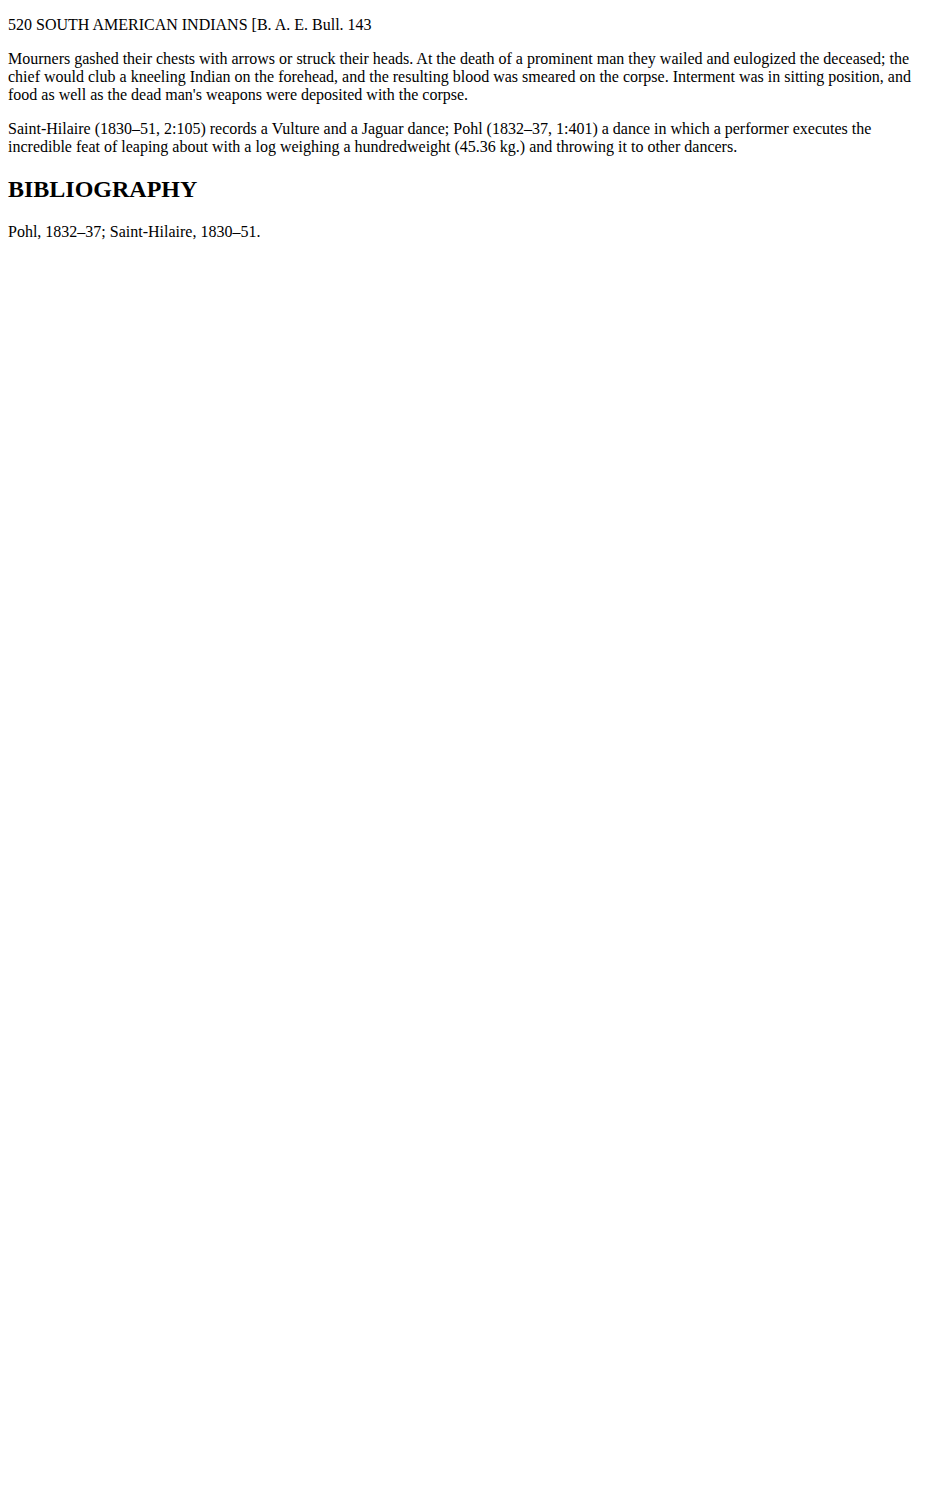520 SOUTH AMERICAN INDIANS [B. A. E. Bull. 143
Mourners gashed their chests with arrows or struck their heads. At the death of a prominent man they wailed and eulogized the deceased; the chief would club a kneeling Indian on the forehead, and the resulting blood was smeared on the corpse. Interment was in sitting position, and food as well as the dead man's weapons were deposited with the corpse.
Saint-Hilaire (1830–51, 2:105) records a Vulture and a Jaguar dance; Pohl (1832–37, 1:401) a dance in which a performer executes the incredible feat of leaping about with a log weighing a hundredweight (45.36 kg.) and throwing it to other dancers.
BIBLIOGRAPHY
Pohl, 1832–37; Saint-Hilaire, 1830–51.